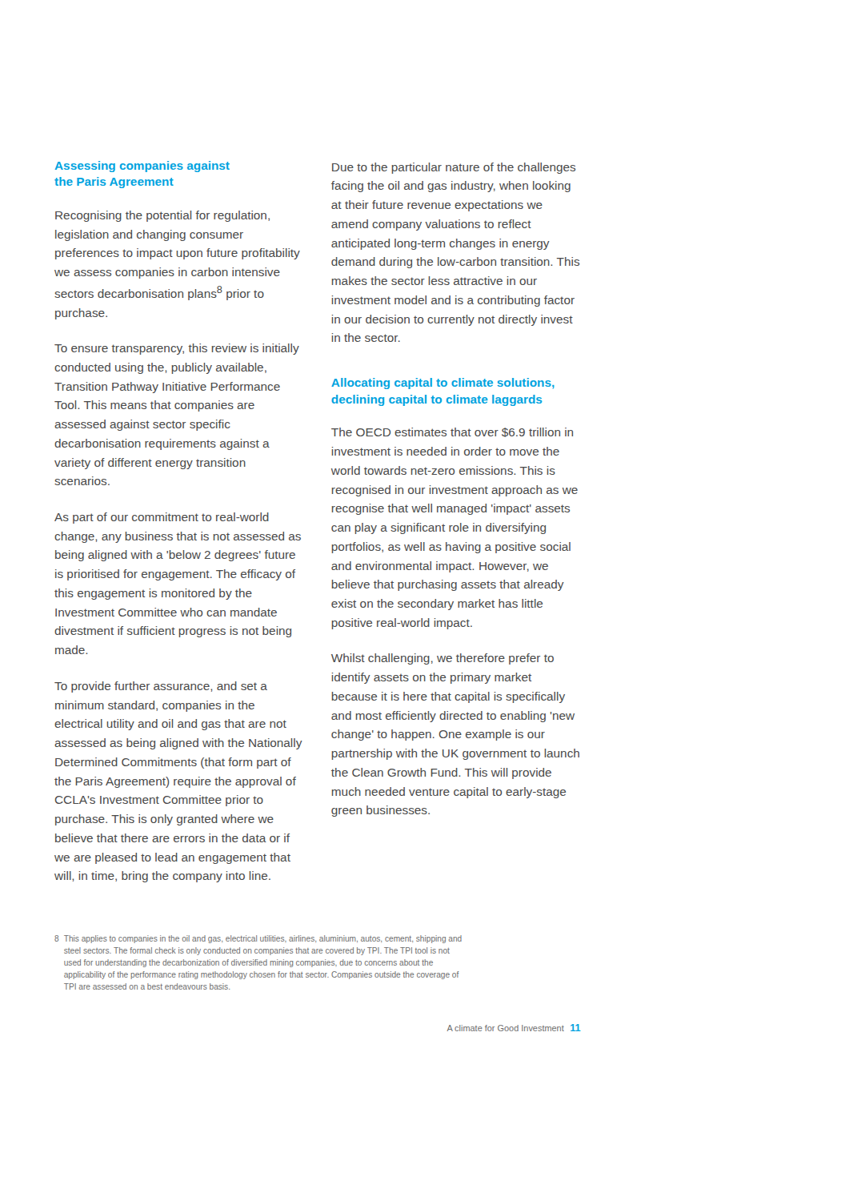Assessing companies against
the Paris Agreement
Recognising the potential for regulation, legislation and changing consumer preferences to impact upon future profitability we assess companies in carbon intensive sectors decarbonisation plans8 prior to purchase.
To ensure transparency, this review is initially conducted using the, publicly available, Transition Pathway Initiative Performance Tool. This means that companies are assessed against sector specific decarbonisation requirements against a variety of different energy transition scenarios.
As part of our commitment to real-world change, any business that is not assessed as being aligned with a 'below 2 degrees' future is prioritised for engagement. The efficacy of this engagement is monitored by the Investment Committee who can mandate divestment if sufficient progress is not being made.
To provide further assurance, and set a minimum standard, companies in the electrical utility and oil and gas that are not assessed as being aligned with the Nationally Determined Commitments (that form part of the Paris Agreement) require the approval of CCLA's Investment Committee prior to purchase. This is only granted where we believe that there are errors in the data or if we are pleased to lead an engagement that will, in time, bring the company into line.
Due to the particular nature of the challenges facing the oil and gas industry, when looking at their future revenue expectations we amend company valuations to reflect anticipated long-term changes in energy demand during the low-carbon transition. This makes the sector less attractive in our investment model and is a contributing factor in our decision to currently not directly invest in the sector.
Allocating capital to climate solutions, declining capital to climate laggards
The OECD estimates that over $6.9 trillion in investment is needed in order to move the world towards net-zero emissions. This is recognised in our investment approach as we recognise that well managed 'impact' assets can play a significant role in diversifying portfolios, as well as having a positive social and environmental impact. However, we believe that purchasing assets that already exist on the secondary market has little positive real-world impact.
Whilst challenging, we therefore prefer to identify assets on the primary market because it is here that capital is specifically and most efficiently directed to enabling 'new change' to happen. One example is our partnership with the UK government to launch the Clean Growth Fund. This will provide much needed venture capital to early-stage green businesses.
8 This applies to companies in the oil and gas, electrical utilities, airlines, aluminium, autos, cement, shipping and steel sectors. The formal check is only conducted on companies that are covered by TPI. The TPI tool is not used for understanding the decarbonization of diversified mining companies, due to concerns about the applicability of the performance rating methodology chosen for that sector. Companies outside the coverage of TPI are assessed on a best endeavours basis.
A climate for Good Investment11